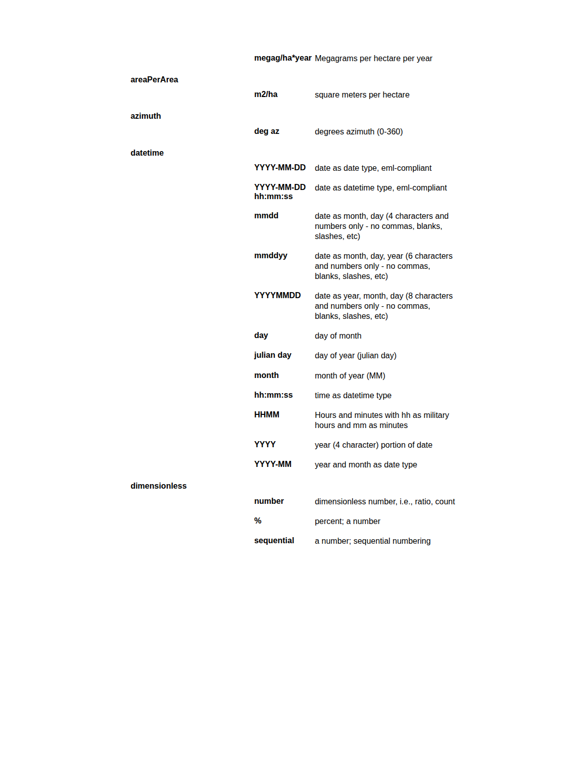| | megag/ha*year | Megagrams per hectare per year |
| areaPerArea | | |
| | m2/ha | square meters per hectare |
| azimuth | | |
| | deg az | degrees azimuth (0-360) |
| datetime | | |
| | YYYY-MM-DD | date as date type, eml-compliant |
| | YYYY-MM-DD hh:mm:ss | date as datetime type, eml-compliant |
| | mmdd | date as month, day (4 characters and numbers only - no commas, blanks, slashes, etc) |
| | mmddyy | date as month, day, year (6 characters and numbers only - no commas, blanks, slashes, etc) |
| | YYYYMMDD | date as year, month, day (8 characters and numbers only - no commas, blanks, slashes, etc) |
| | day | day of month |
| | julian day | day of year (julian day) |
| | month | month of year (MM) |
| | hh:mm:ss | time as datetime type |
| | HHMM | Hours and minutes with hh as military hours and mm as minutes |
| | YYYY | year (4 character) portion of date |
| | YYYY-MM | year and month as date type |
| dimensionless | | |
| | number | dimensionless number, i.e., ratio, count |
| | % | percent; a number |
| | sequential | a number; sequential numbering |